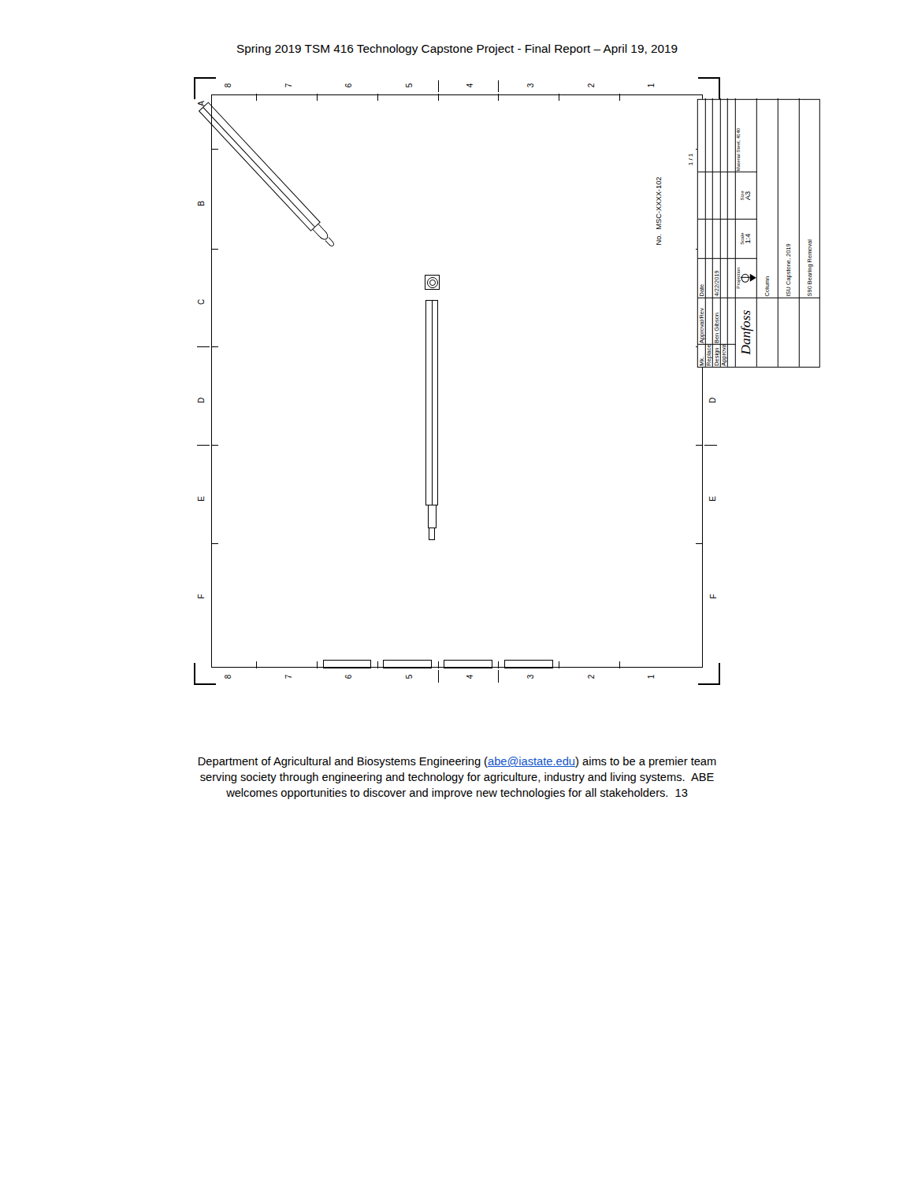Spring 2019 TSM 416 Technology Capstone Project - Final Report – April 19, 2019
A
B
C
D
E
F
A
B
C
D
E
F
8
7
6
5
4
3
2
1
8
7
6
5
4
3
2
1
Mk.
Approval/Rev
Date
Replace
Design
Ben Gibson
4/22/2019
Approval
Danfoss
Projection
Scale
1:4
Size
A3
Material Steel, 4140
Column
ISU Capstone, 2019
S90 Bearing Removal
No. MSC-XXXX-102
1 / 1
Department of Agricultural and Biosystems Engineering (abe@iastate.edu) aims to be a premier team serving society through engineering and technology for agriculture, industry and living systems. ABE welcomes opportunities to discover and improve new technologies for all stakeholders. 13